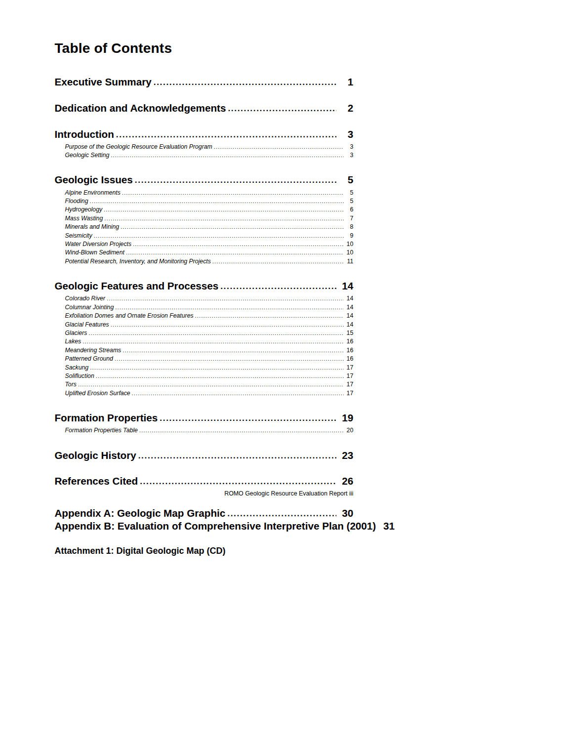Table of Contents
Executive Summary ................................................................................................ 1
Dedication and Acknowledgements .......................................................................... 2
Introduction ................................................................................................. 3
Purpose of the Geologic Resource Evaluation Program ......................................................................................... 3
Geologic Setting ................................................................................................................................................. 3
Geologic Issues .......................................................................................... 5
Alpine Environments .......................................................................................................................................... 5
Flooding ......................................................................................................................................................... 5
Hydrogeology ................................................................................................................................................. 6
Mass Wasting ................................................................................................................................................. 7
Minerals and Mining .......................................................................................................................................... 8
Seismicity ....................................................................................................................................................... 9
Water Diversion Projects ................................................................................................................................... 10
Wind-Blown Sediment ....................................................................................................................................... 10
Potential Research, Inventory, and Monitoring Projects ....................................................................................... 11
Geologic Features and Processes ........................................................... 14
Colorado River ............................................................................................................................................... 14
Columnar Jointing ......................................................................................................................................... 14
Exfoliation Domes and Ornate Erosion Features ................................................................................................. 14
Glacial Features ............................................................................................................................................. 14
Glaciers ......................................................................................................................................................... 15
Lakes ............................................................................................................................................................. 16
Meandering Streams ..................................................................................................................................... 16
Patterned Ground ......................................................................................................................................... 16
Sackung ....................................................................................................................................................... 17
Solifluction ................................................................................................................................................... 17
Tors ............................................................................................................................................................... 17
Uplifted Erosion Surface ................................................................................................................................. 17
Formation Properties ............................................................................... 19
Formation Properties Table ............................................................................................................................. 20
Geologic History ....................................................................................... 23
References Cited ....................................................................................... 26
Appendix A: Geologic Map Graphic ......................................................... 30
Appendix B: Evaluation of Comprehensive Interpretive Plan (2001) ...................... 31
Attachment 1: Digital Geologic Map (CD)
ROMO Geologic Resource Evaluation Report iii